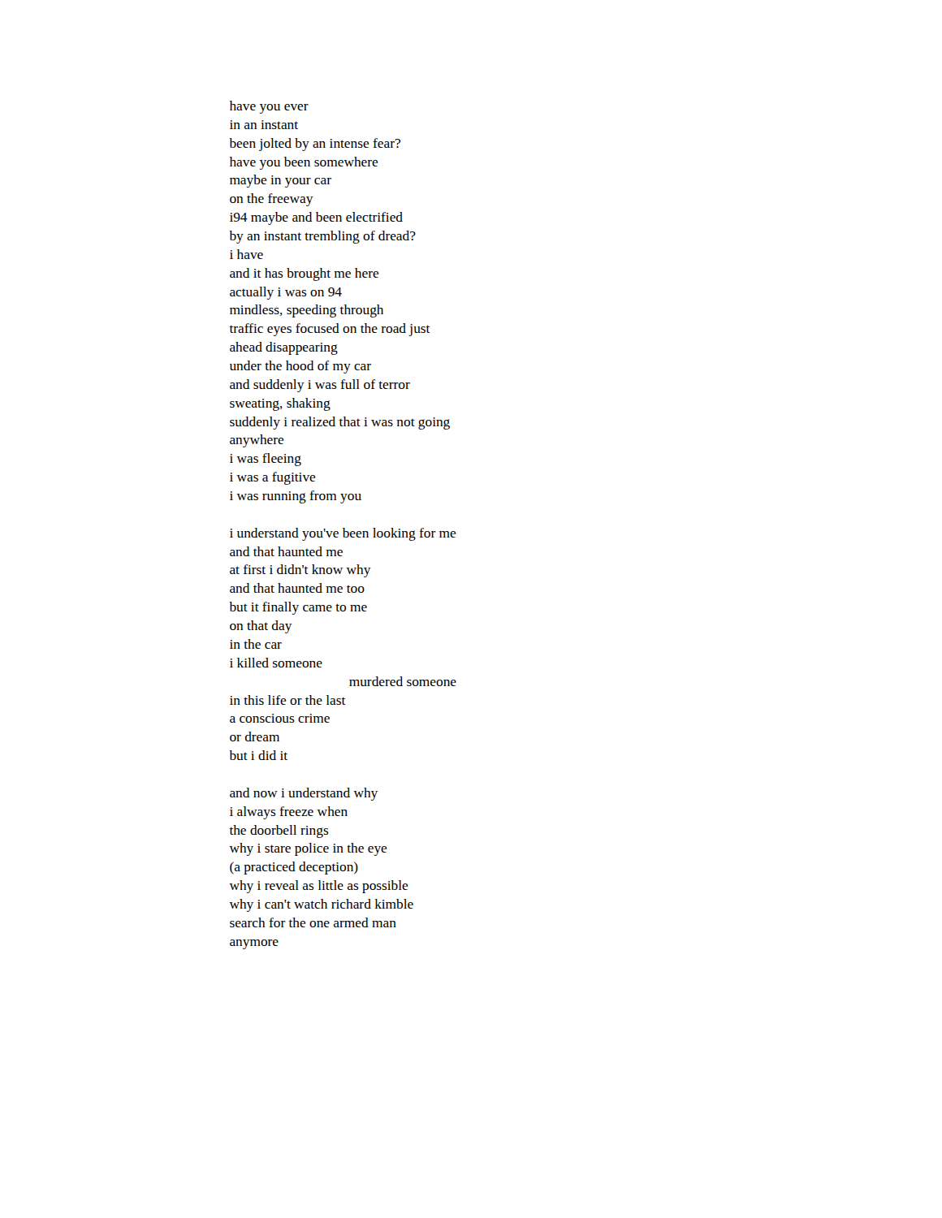have you ever in an instant been jolted by an intense fear? have you been somewhere maybe in your car on the freeway i94 maybe and been electrified by an instant trembling of dread? i have and it has brought me here actually i was on 94 mindless, speeding through traffic eyes focused on the road just ahead disappearing under the hood of my car and suddenly i was full of terror sweating, shaking suddenly i realized that i was not going anywhere i was fleeing i was a fugitive i was running from you i understand you've been looking for me and that haunted me at first i didn't know why and that haunted me too but it finally came to me on that day in the car i killed someone murdered someone in this life or the last a conscious crime or dream but i did it and now i understand why i always freeze when the doorbell rings why i stare police in the eye (a practiced deception) why i reveal as little as possible why i can't watch richard kimble search for the one armed man anymore